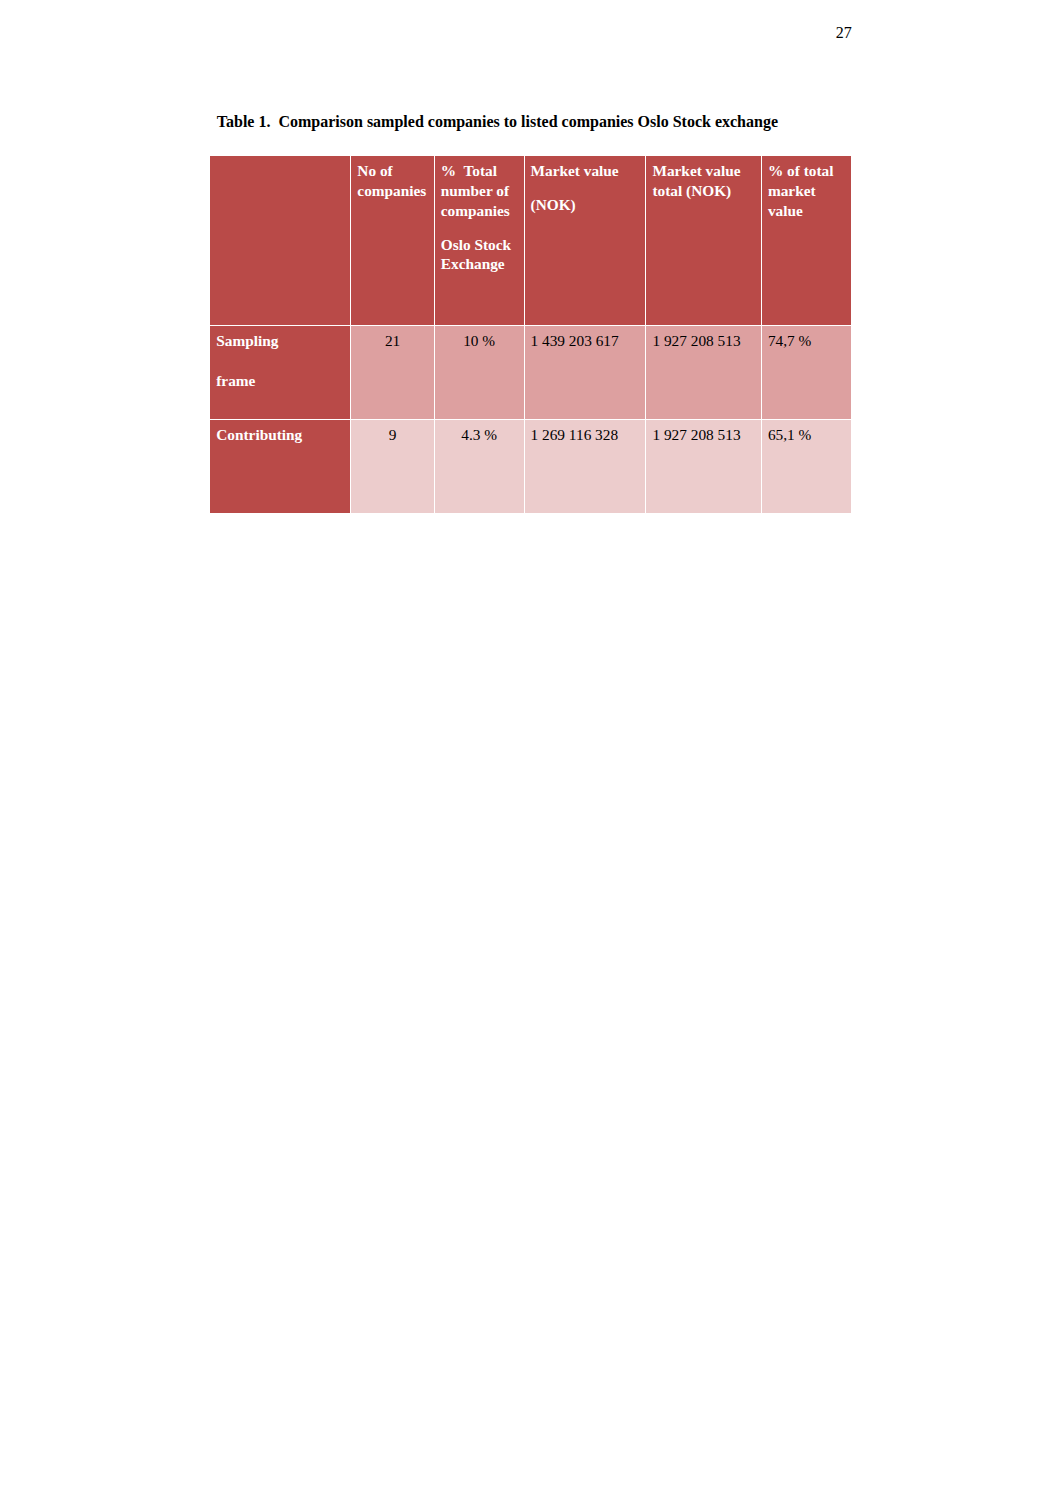27
Table 1. Comparison sampled companies to listed companies Oslo Stock exchange
| | No of companies | % Total number of companies Oslo Stock Exchange | Market value (NOK) | Market value total (NOK) | % of total market value |
| --- | --- | --- | --- | --- | --- |
| Sampling frame | 21 | 10 % | 1 439 203 617 | 1 927 208 513 | 74,7 % |
| Contributing | 9 | 4.3 % | 1 269 116 328 | 1 927 208 513 | 65,1 % |